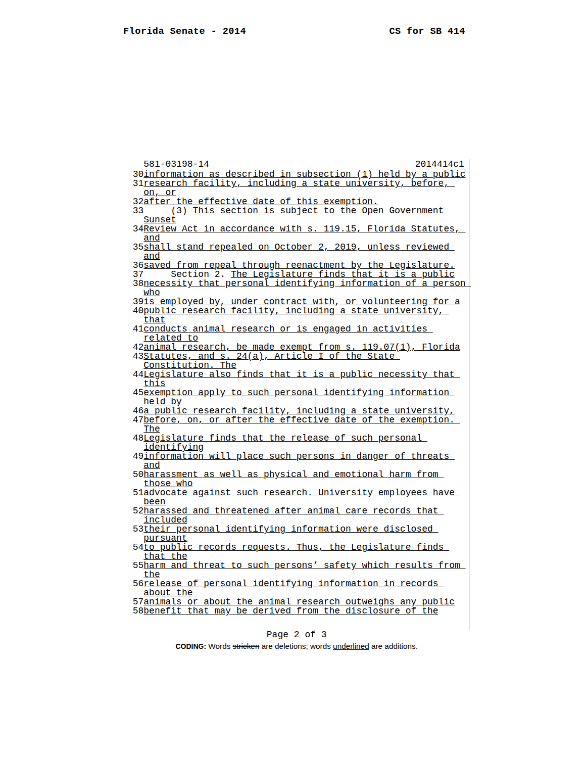Florida Senate - 2014
CS for SB 414
581-03198-14
2014414c1
| 30 | information as described in subsection (1) held by a public |
| 31 | research facility, including a state university, before, on, or |
| 32 | after the effective date of this exemption. |
| 33 | (3) This section is subject to the Open Government Sunset |
| 34 | Review Act in accordance with s. 119.15, Florida Statutes, and |
| 35 | shall stand repealed on October 2, 2019, unless reviewed and |
| 36 | saved from repeal through reenactment by the Legislature. |
| 37 | Section 2. The Legislature finds that it is a public |
| 38 | necessity that personal identifying information of a person who |
| 39 | is employed by, under contract with, or volunteering for a |
| 40 | public research facility, including a state university, that |
| 41 | conducts animal research or is engaged in activities related to |
| 42 | animal research, be made exempt from s. 119.07(1), Florida |
| 43 | Statutes, and s. 24(a), Article I of the State Constitution. The |
| 44 | Legislature also finds that it is a public necessity that this |
| 45 | exemption apply to such personal identifying information held by |
| 46 | a public research facility, including a state university, |
| 47 | before, on, or after the effective date of the exemption. The |
| 48 | Legislature finds that the release of such personal identifying |
| 49 | information will place such persons in danger of threats and |
| 50 | harassment as well as physical and emotional harm from those who |
| 51 | advocate against such research. University employees have been |
| 52 | harassed and threatened after animal care records that included |
| 53 | their personal identifying information were disclosed pursuant |
| 54 | to public records requests. Thus, the Legislature finds that the |
| 55 | harm and threat to such persons’ safety which results from the |
| 56 | release of personal identifying information in records about the |
| 57 | animals or about the animal research outweighs any public |
| 58 | benefit that may be derived from the disclosure of the |
Page 2 of 3
CODING: Words stricken are deletions; words underlined are additions.